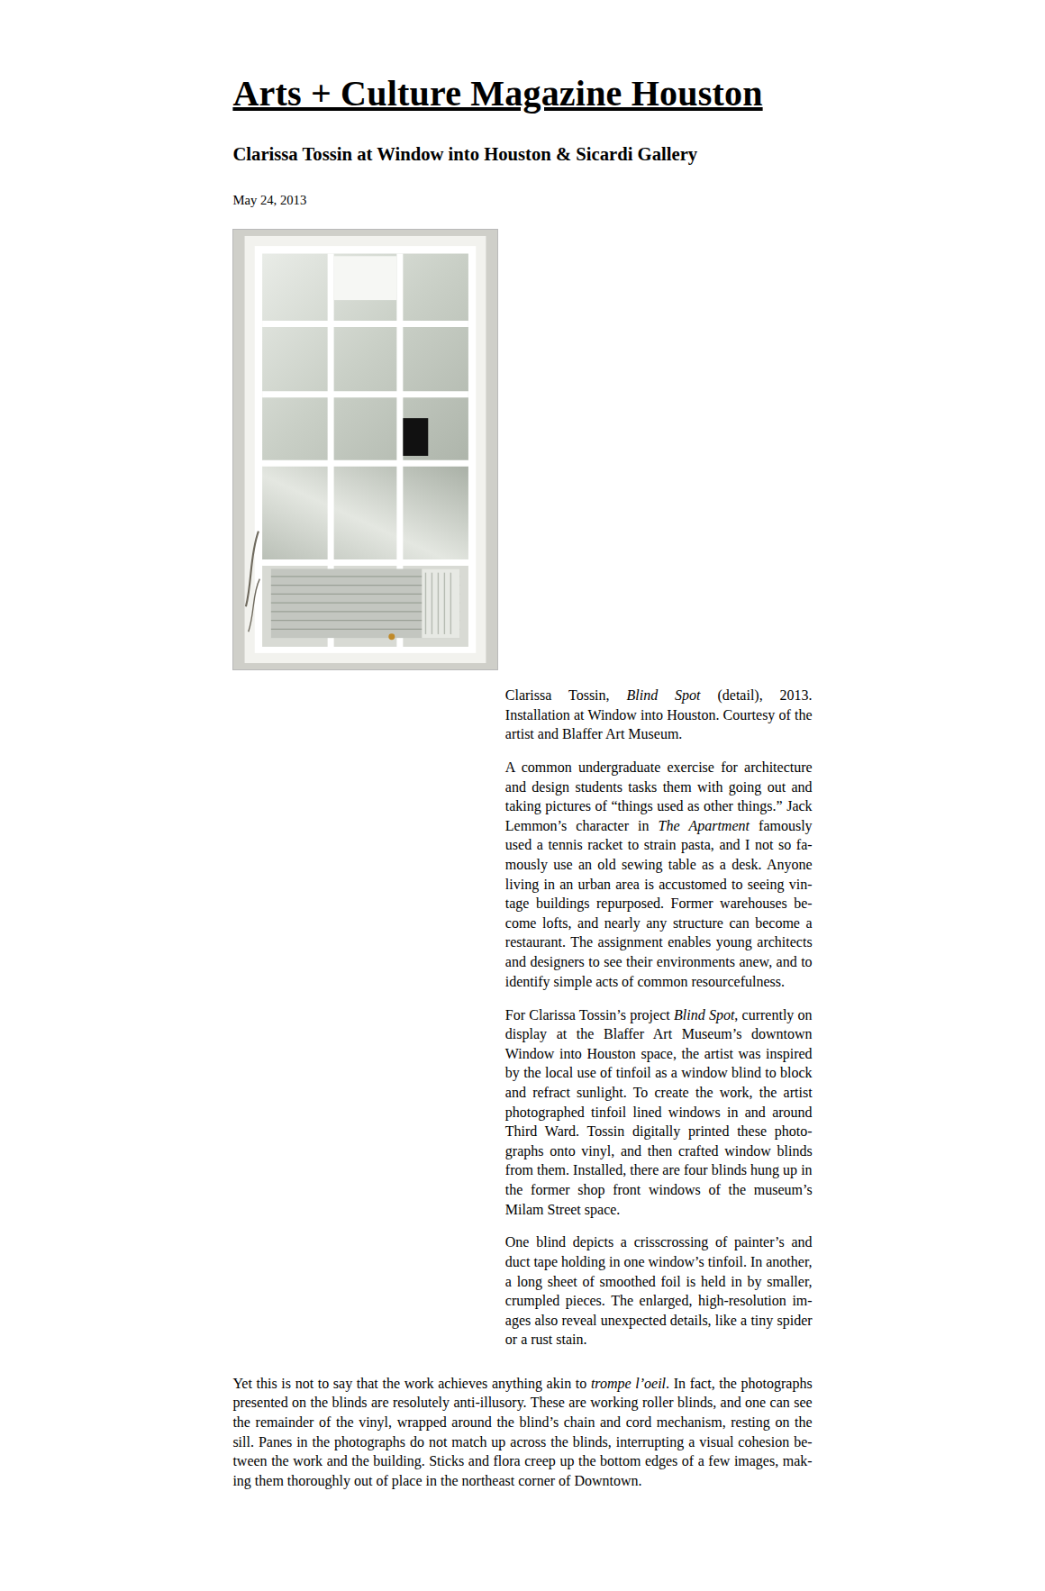Arts + Culture Magazine Houston
Clarissa Tossin at Window into Houston & Sicardi Gallery
May 24, 2013
Clarissa Tossin, Blind Spot (detail), 2013. Installation at Window into Houston. Courtesy of the artist and Blaffer Art Museum.
A common undergraduate exercise for architecture and design students tasks them with going out and taking pictures of “things used as other things.” Jack Lemmon’s character in The Apartment famously used a tennis racket to strain pasta, and I not so famously use an old sewing table as a desk. Anyone living in an urban area is accustomed to seeing vintage buildings repurposed. Former warehouses become lofts, and nearly any structure can become a restaurant. The assignment enables young architects and designers to see their environments anew, and to identify simple acts of common resourcefulness.
For Clarissa Tossin’s project Blind Spot, currently on display at the Blaffer Art Museum’s downtown Window into Houston space, the artist was inspired by the local use of tinfoil as a window blind to block and refract sunlight. To create the work, the artist photographed tinfoil lined windows in and around Third Ward. Tossin digitally printed these photographs onto vinyl, and then crafted window blinds from them. Installed, there are four blinds hung up in the former shop front windows of the museum’s Milam Street space.
One blind depicts a crisscrossing of painter’s and duct tape holding in one window’s tinfoil. In another, a long sheet of smoothed foil is held in by smaller, crumpled pieces. The enlarged, high-resolution images also reveal unexpected details, like a tiny spider or a rust stain.
Yet this is not to say that the work achieves anything akin to trompe l’oeil. In fact, the photographs presented on the blinds are resolutely anti-illusory. These are working roller blinds, and one can see the remainder of the vinyl, wrapped around the blind’s chain and cord mechanism, resting on the sill. Panes in the photographs do not match up across the blinds, interrupting a visual cohesion between the work and the building. Sticks and flora creep up the bottom edges of a few images, making them thoroughly out of place in the northeast corner of Downtown.